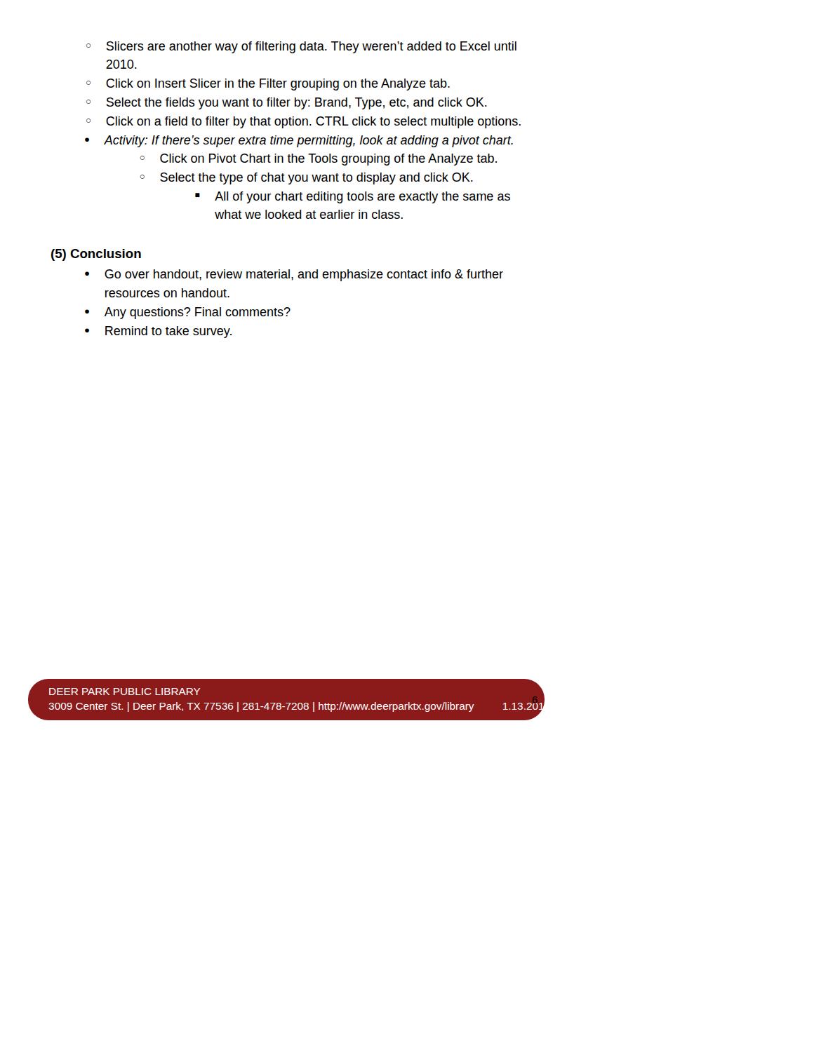Slicers are another way of filtering data. They weren’t added to Excel until 2010.
Click on Insert Slicer in the Filter grouping on the Analyze tab.
Select the fields you want to filter by: Brand, Type, etc, and click OK.
Click on a field to filter by that option. CTRL click to select multiple options.
Activity: If there’s super extra time permitting, look at adding a pivot chart.
Click on Pivot Chart in the Tools grouping of the Analyze tab.
Select the type of chat you want to display and click OK.
All of your chart editing tools are exactly the same as what we looked at earlier in class.
(5) Conclusion
Go over handout, review material, and emphasize contact info & further resources on handout.
Any questions? Final comments?
Remind to take survey.
DEER PARK PUBLIC LIBRARY
3009 Center St. | Deer Park, TX 77536 | 281-478-7208 | http://www.deerparktx.gov/library 1.13.2018
6